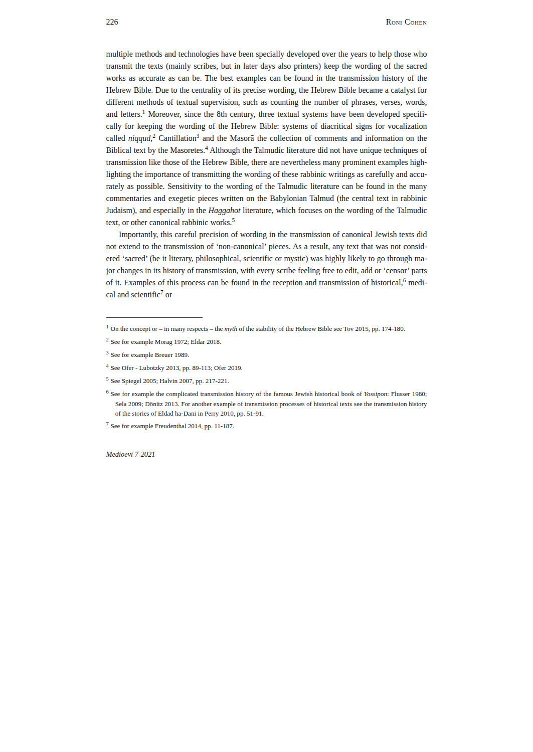226 Roni Cohen
multiple methods and technologies have been specially developed over the years to help those who transmit the texts (mainly scribes, but in later days also printers) keep the wording of the sacred works as accurate as can be. The best examples can be found in the transmission history of the Hebrew Bible. Due to the centrality of its precise wording, the Hebrew Bible became a catalyst for different methods of textual supervision, such as counting the number of phrases, verses, words, and letters.1 Moreover, since the 8th century, three textual systems have been developed specifically for keeping the wording of the Hebrew Bible: systems of diacritical signs for vocalization called niqqud,2 Cantillation3 and the Masorā the collection of comments and information on the Biblical text by the Masoretes.4 Although the Talmudic literature did not have unique techniques of transmission like those of the Hebrew Bible, there are nevertheless many prominent examples highlighting the importance of transmitting the wording of these rabbinic writings as carefully and accurately as possible. Sensitivity to the wording of the Talmudic literature can be found in the many commentaries and exegetic pieces written on the Babylonian Talmud (the central text in rabbinic Judaism), and especially in the Haggahot literature, which focuses on the wording of the Talmudic text, or other canonical rabbinic works.5
Importantly, this careful precision of wording in the transmission of canonical Jewish texts did not extend to the transmission of ‘non-canonical’ pieces. As a result, any text that was not considered ‘sacred’ (be it literary, philosophical, scientific or mystic) was highly likely to go through major changes in its history of transmission, with every scribe feeling free to edit, add or ‘censor’ parts of it. Examples of this process can be found in the reception and transmission of historical,6 medical and scientific7 or
1 On the concept or – in many respects – the myth of the stability of the Hebrew Bible see Tov 2015, pp. 174-180.
2 See for example Morag 1972; Eldar 2018.
3 See for example Breuer 1989.
4 See Ofer - Lubotzky 2013, pp. 89-113; Ofer 2019.
5 See Spiegel 2005; Halvin 2007, pp. 217-221.
6 See for example the complicated transmission history of the famous Jewish historical book of Yossipon: Flusser 1980; Sela 2009; Dönitz 2013. For another example of transmission processes of historical texts see the transmission history of the stories of Eldad ha-Dani in Perry 2010, pp. 51-91.
7 See for example Freudenthal 2014, pp. 11-187.
Medioevi 7-2021